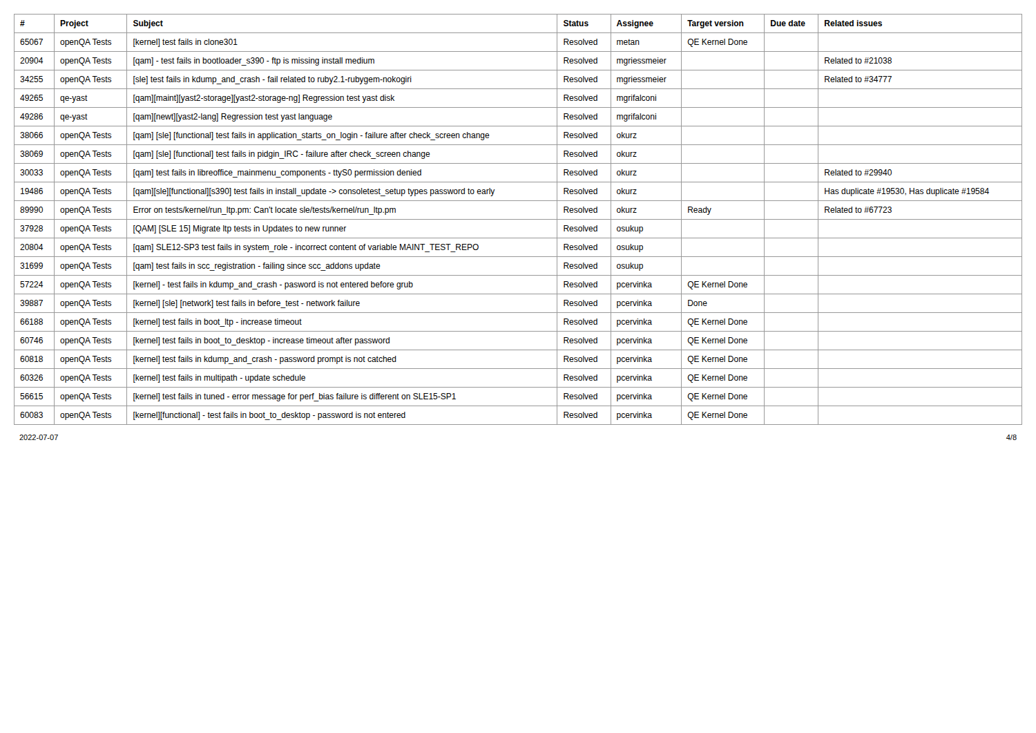| # | Project | Subject | Status | Assignee | Target version | Due date | Related issues |
| --- | --- | --- | --- | --- | --- | --- | --- |
| 65067 | openQA Tests | [kernel] test fails in clone301 | Resolved | metan | QE Kernel Done | | |
| 20904 | openQA Tests | [qam] - test fails in bootloader_s390 - ftp is missing install medium | Resolved | mgriessmeier | | | Related to #21038 |
| 34255 | openQA Tests | [sle] test fails in kdump_and_crash - fail related to ruby2.1-rubygem-nokogiri | Resolved | mgriessmeier | | | Related to #34777 |
| 49265 | qe-yast | [qam][maint][yast2-storage][yast2-storage-ng] Regression test yast disk | Resolved | mgrifalconi | | | |
| 49286 | qe-yast | [qam][newt][yast2-lang] Regression test yast language | Resolved | mgrifalconi | | | |
| 38066 | openQA Tests | [qam] [sle] [functional] test fails in application_starts_on_login - failure after check_screen change | Resolved | okurz | | | |
| 38069 | openQA Tests | [qam] [sle] [functional] test fails in pidgin_IRC - failure after check_screen change | Resolved | okurz | | | |
| 30033 | openQA Tests | [qam] test fails in libreoffice_mainmenu_components - ttyS0 permission denied | Resolved | okurz | | | Related to #29940 |
| 19486 | openQA Tests | [qam][sle][functional][s390] test fails in install_update -> consoletest_setup types password to early | Resolved | okurz | | | Has duplicate #19530, Has duplicate #19584 |
| 89990 | openQA Tests | Error on tests/kernel/run_ltp.pm: Can't locate sle/tests/kernel/run_ltp.pm | Resolved | okurz | Ready | | Related to #67723 |
| 37928 | openQA Tests | [QAM] [SLE 15] Migrate ltp tests in Updates to new runner | Resolved | osukup | | | |
| 20804 | openQA Tests | [qam] SLE12-SP3 test fails in system_role - incorrect content of variable MAINT_TEST_REPO | Resolved | osukup | | | |
| 31699 | openQA Tests | [qam] test fails in scc_registration - failing since scc_addons update | Resolved | osukup | | | |
| 57224 | openQA Tests | [kernel] - test fails in kdump_and_crash - pasword is not entered before grub | Resolved | pcervinka | QE Kernel Done | | |
| 39887 | openQA Tests | [kernel] [sle] [network] test fails in before_test - network failure | Resolved | pcervinka | Done | | |
| 66188 | openQA Tests | [kernel] test fails in boot_ltp - increase timeout | Resolved | pcervinka | QE Kernel Done | | |
| 60746 | openQA Tests | [kernel] test fails in boot_to_desktop - increase timeout after password | Resolved | pcervinka | QE Kernel Done | | |
| 60818 | openQA Tests | [kernel] test fails in kdump_and_crash - password prompt is not catched | Resolved | pcervinka | QE Kernel Done | | |
| 60326 | openQA Tests | [kernel] test fails in multipath - update schedule | Resolved | pcervinka | QE Kernel Done | | |
| 56615 | openQA Tests | [kernel] test fails in tuned - error message for perf_bias failure is different on SLE15-SP1 | Resolved | pcervinka | QE Kernel Done | | |
| 60083 | openQA Tests | [kernel][functional] - test fails in boot_to_desktop - password is not entered | Resolved | pcervinka | QE Kernel Done | | |
| 2022-07-07 | 4/8 |